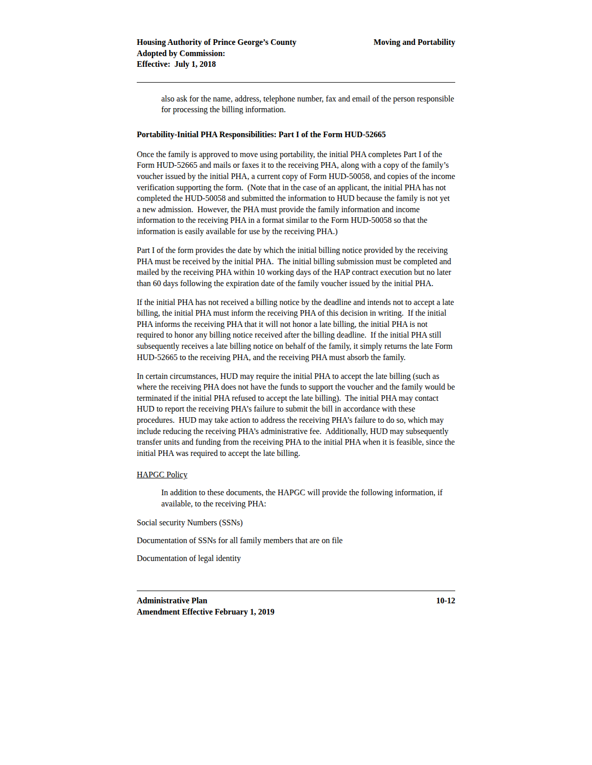Housing Authority of Prince George’s County
Moving and Portability
Adopted by Commission:
Effective: July 1, 2018
also ask for the name, address, telephone number, fax and email of the person responsible for processing the billing information.
Portability-Initial PHA Responsibilities: Part I of the Form HUD-52665
Once the family is approved to move using portability, the initial PHA completes Part I of the Form HUD-52665 and mails or faxes it to the receiving PHA, along with a copy of the family’s voucher issued by the initial PHA, a current copy of Form HUD-50058, and copies of the income verification supporting the form. (Note that in the case of an applicant, the initial PHA has not completed the HUD-50058 and submitted the information to HUD because the family is not yet a new admission. However, the PHA must provide the family information and income information to the receiving PHA in a format similar to the Form HUD-50058 so that the information is easily available for use by the receiving PHA.)
Part I of the form provides the date by which the initial billing notice provided by the receiving PHA must be received by the initial PHA. The initial billing submission must be completed and mailed by the receiving PHA within 10 working days of the HAP contract execution but no later than 60 days following the expiration date of the family voucher issued by the initial PHA.
If the initial PHA has not received a billing notice by the deadline and intends not to accept a late billing, the initial PHA must inform the receiving PHA of this decision in writing. If the initial PHA informs the receiving PHA that it will not honor a late billing, the initial PHA is not required to honor any billing notice received after the billing deadline. If the initial PHA still subsequently receives a late billing notice on behalf of the family, it simply returns the late Form HUD-52665 to the receiving PHA, and the receiving PHA must absorb the family.
In certain circumstances, HUD may require the initial PHA to accept the late billing (such as where the receiving PHA does not have the funds to support the voucher and the family would be terminated if the initial PHA refused to accept the late billing). The initial PHA may contact HUD to report the receiving PHA’s failure to submit the bill in accordance with these procedures. HUD may take action to address the receiving PHA’s failure to do so, which may include reducing the receiving PHA’s administrative fee. Additionally, HUD may subsequently transfer units and funding from the receiving PHA to the initial PHA when it is feasible, since the initial PHA was required to accept the late billing.
HAPGC Policy
In addition to these documents, the HAPGC will provide the following information, if available, to the receiving PHA:
Social security Numbers (SSNs)
Documentation of SSNs for all family members that are on file
Documentation of legal identity
Administrative Plan
Amendment Effective February 1, 2019
10-12